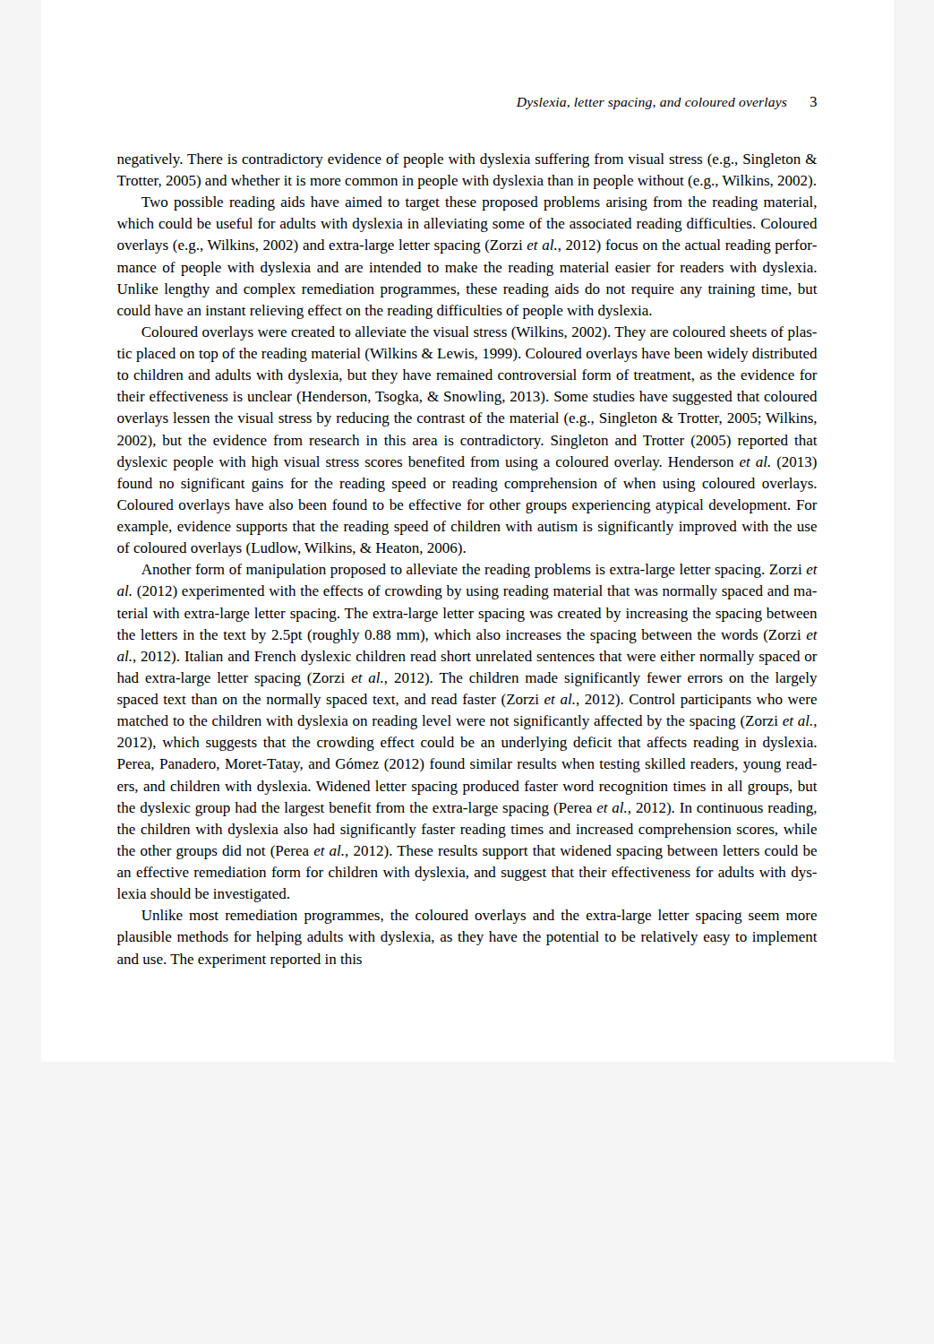Dyslexia, letter spacing, and coloured overlays 3
negatively. There is contradictory evidence of people with dyslexia suffering from visual stress (e.g., Singleton & Trotter, 2005) and whether it is more common in people with dyslexia than in people without (e.g., Wilkins, 2002).
Two possible reading aids have aimed to target these proposed problems arising from the reading material, which could be useful for adults with dyslexia in alleviating some of the associated reading difficulties. Coloured overlays (e.g., Wilkins, 2002) and extra-large letter spacing (Zorzi et al., 2012) focus on the actual reading performance of people with dyslexia and are intended to make the reading material easier for readers with dyslexia. Unlike lengthy and complex remediation programmes, these reading aids do not require any training time, but could have an instant relieving effect on the reading difficulties of people with dyslexia.
Coloured overlays were created to alleviate the visual stress (Wilkins, 2002). They are coloured sheets of plastic placed on top of the reading material (Wilkins & Lewis, 1999). Coloured overlays have been widely distributed to children and adults with dyslexia, but they have remained controversial form of treatment, as the evidence for their effectiveness is unclear (Henderson, Tsogka, & Snowling, 2013). Some studies have suggested that coloured overlays lessen the visual stress by reducing the contrast of the material (e.g., Singleton & Trotter, 2005; Wilkins, 2002), but the evidence from research in this area is contradictory. Singleton and Trotter (2005) reported that dyslexic people with high visual stress scores benefited from using a coloured overlay. Henderson et al. (2013) found no significant gains for the reading speed or reading comprehension of when using coloured overlays. Coloured overlays have also been found to be effective for other groups experiencing atypical development. For example, evidence supports that the reading speed of children with autism is significantly improved with the use of coloured overlays (Ludlow, Wilkins, & Heaton, 2006).
Another form of manipulation proposed to alleviate the reading problems is extra-large letter spacing. Zorzi et al. (2012) experimented with the effects of crowding by using reading material that was normally spaced and material with extra-large letter spacing. The extra-large letter spacing was created by increasing the spacing between the letters in the text by 2.5pt (roughly 0.88 mm), which also increases the spacing between the words (Zorzi et al., 2012). Italian and French dyslexic children read short unrelated sentences that were either normally spaced or had extra-large letter spacing (Zorzi et al., 2012). The children made significantly fewer errors on the largely spaced text than on the normally spaced text, and read faster (Zorzi et al., 2012). Control participants who were matched to the children with dyslexia on reading level were not significantly affected by the spacing (Zorzi et al., 2012), which suggests that the crowding effect could be an underlying deficit that affects reading in dyslexia. Perea, Panadero, Moret-Tatay, and Gómez (2012) found similar results when testing skilled readers, young readers, and children with dyslexia. Widened letter spacing produced faster word recognition times in all groups, but the dyslexic group had the largest benefit from the extra-large spacing (Perea et al., 2012). In continuous reading, the children with dyslexia also had significantly faster reading times and increased comprehension scores, while the other groups did not (Perea et al., 2012). These results support that widened spacing between letters could be an effective remediation form for children with dyslexia, and suggest that their effectiveness for adults with dyslexia should be investigated.
Unlike most remediation programmes, the coloured overlays and the extra-large letter spacing seem more plausible methods for helping adults with dyslexia, as they have the potential to be relatively easy to implement and use. The experiment reported in this